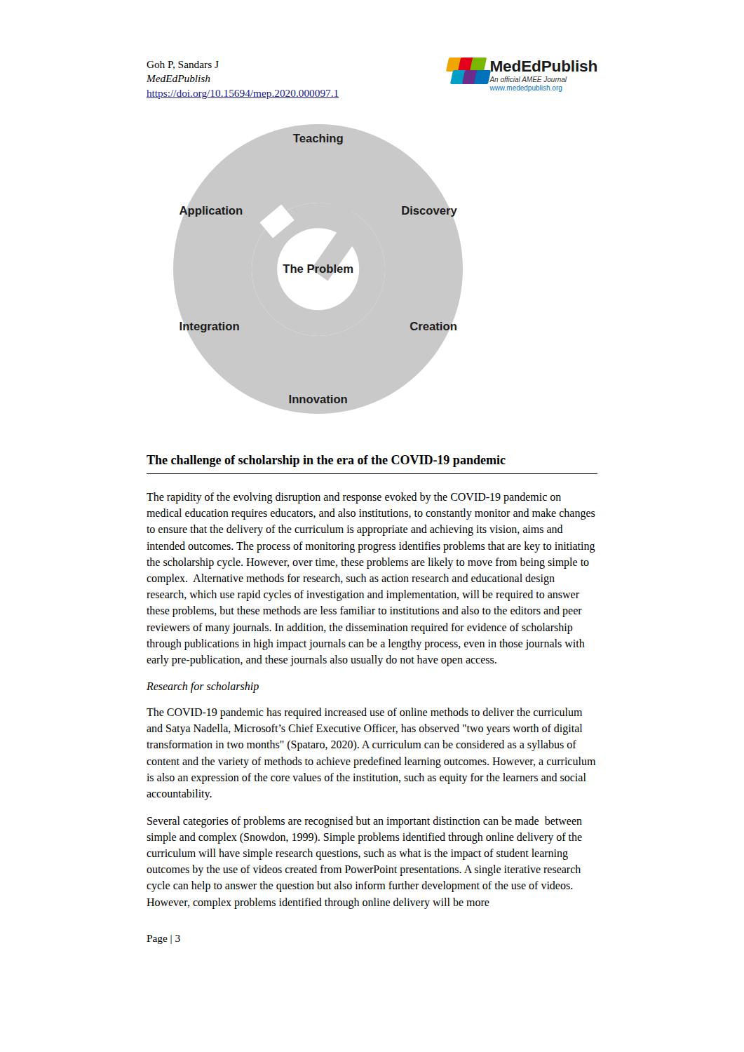Goh P, Sandars J
MedEdPublish
https://doi.org/10.15694/mep.2020.000097.1
Med EdPublish
An official AMEE Journal
www.mededpublish.org
Teaching
Discovery
Creation
Innovation
Integration
Application
The Problem
The challenge of scholarship in the era of the COVID-19 pandemic
The rapidity of the evolving disruption and response evoked by the COVID-19 pandemic on medical education requires educators, and also institutions, to constantly monitor and make changes to ensure that the delivery of the curriculum is appropriate and achieving its vision, aims and intended outcomes. The process of monitoring progress identifies problems that are key to initiating the scholarship cycle. However, over time, these problems are likely to move from being simple to complex. Alternative methods for research, such as action research and educational design research, which use rapid cycles of investigation and implementation, will be required to answer these problems, but these methods are less familiar to institutions and also to the editors and peer reviewers of many journals. In addition, the dissemination required for evidence of scholarship through publications in high impact journals can be a lengthy process, even in those journals with early pre-publication, and these journals also usually do not have open access.
Research for scholarship
The COVID-19 pandemic has required increased use of online methods to deliver the curriculum and Satya Nadella, Microsoft’s Chief Executive Officer, has observed "two years worth of digital transformation in two months" (Spataro, 2020). A curriculum can be considered as a syllabus of content and the variety of methods to achieve predefined learning outcomes. However, a curriculum is also an expression of the core values of the institution, such as equity for the learners and social accountability.
Several categories of problems are recognised but an important distinction can be made between simple and complex (Snowdon, 1999). Simple problems identified through online delivery of the curriculum will have simple research questions, such as what is the impact of student learning outcomes by the use of videos created from PowerPoint presentations. A single iterative research cycle can help to answer the question but also inform further development of the use of videos. However, complex problems identified through online delivery will be more
Page | 3